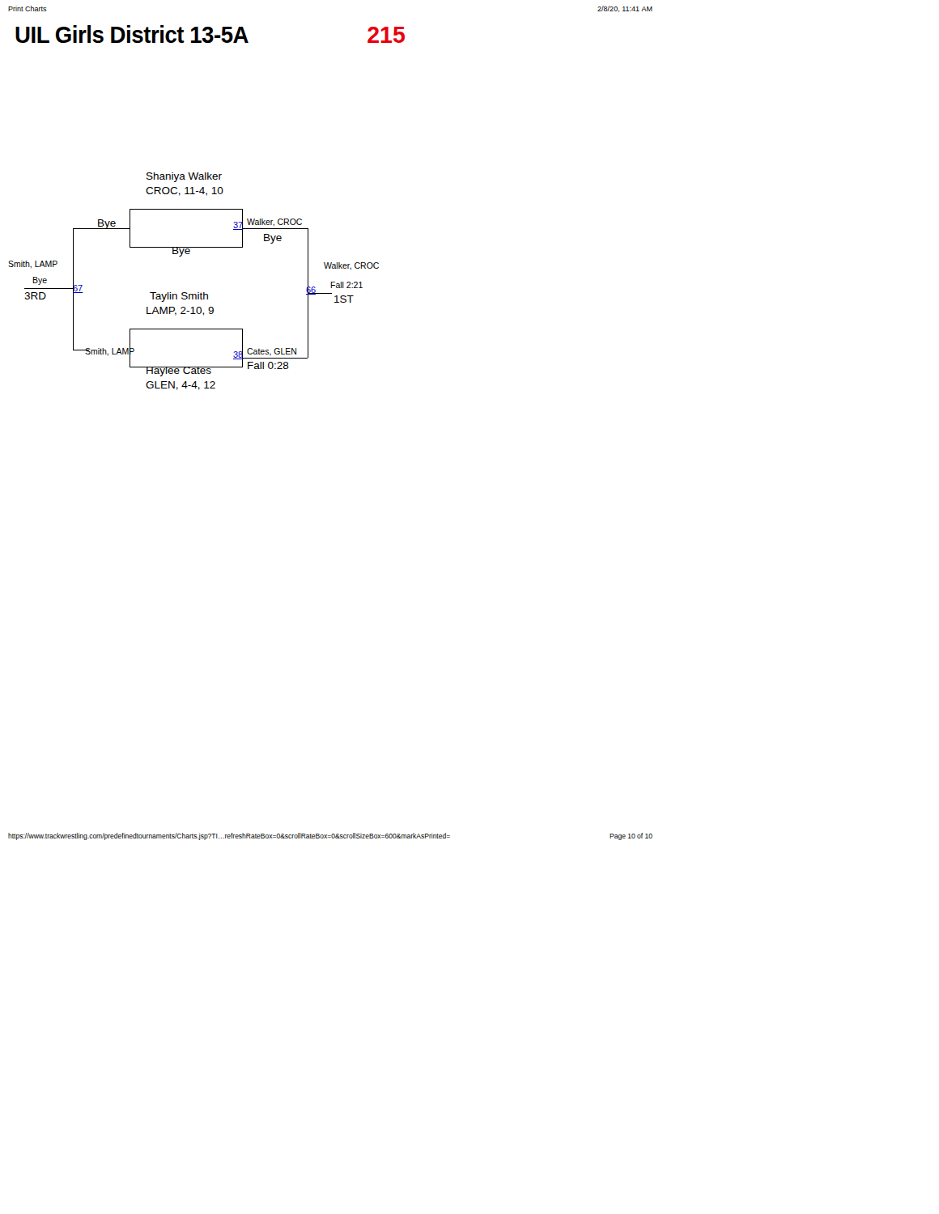Print Charts 2/8/20, 11:41 AM
UIL Girls District 13-5A
215
Shaniya Walker CROC, 11-4, 10 Bye
Bye 37 Walker, CROC Bye
Smith, LAMP Bye
3RD 67
Taylin Smith LAMP, 2-10, 9
Haylee Cates GLEN, 4-4, 12 Smith, LAMP 38 Cates, GLEN Fall 0:28
66 Walker, CROC Fall 2:21 1ST
https://www.trackwrestling.com/predefinedtournaments/Charts.jsp?TI…refreshRateBox=0&scrollRateBox=0&scrollSizeBox=600&markAsPrinted= Page 10 of 10